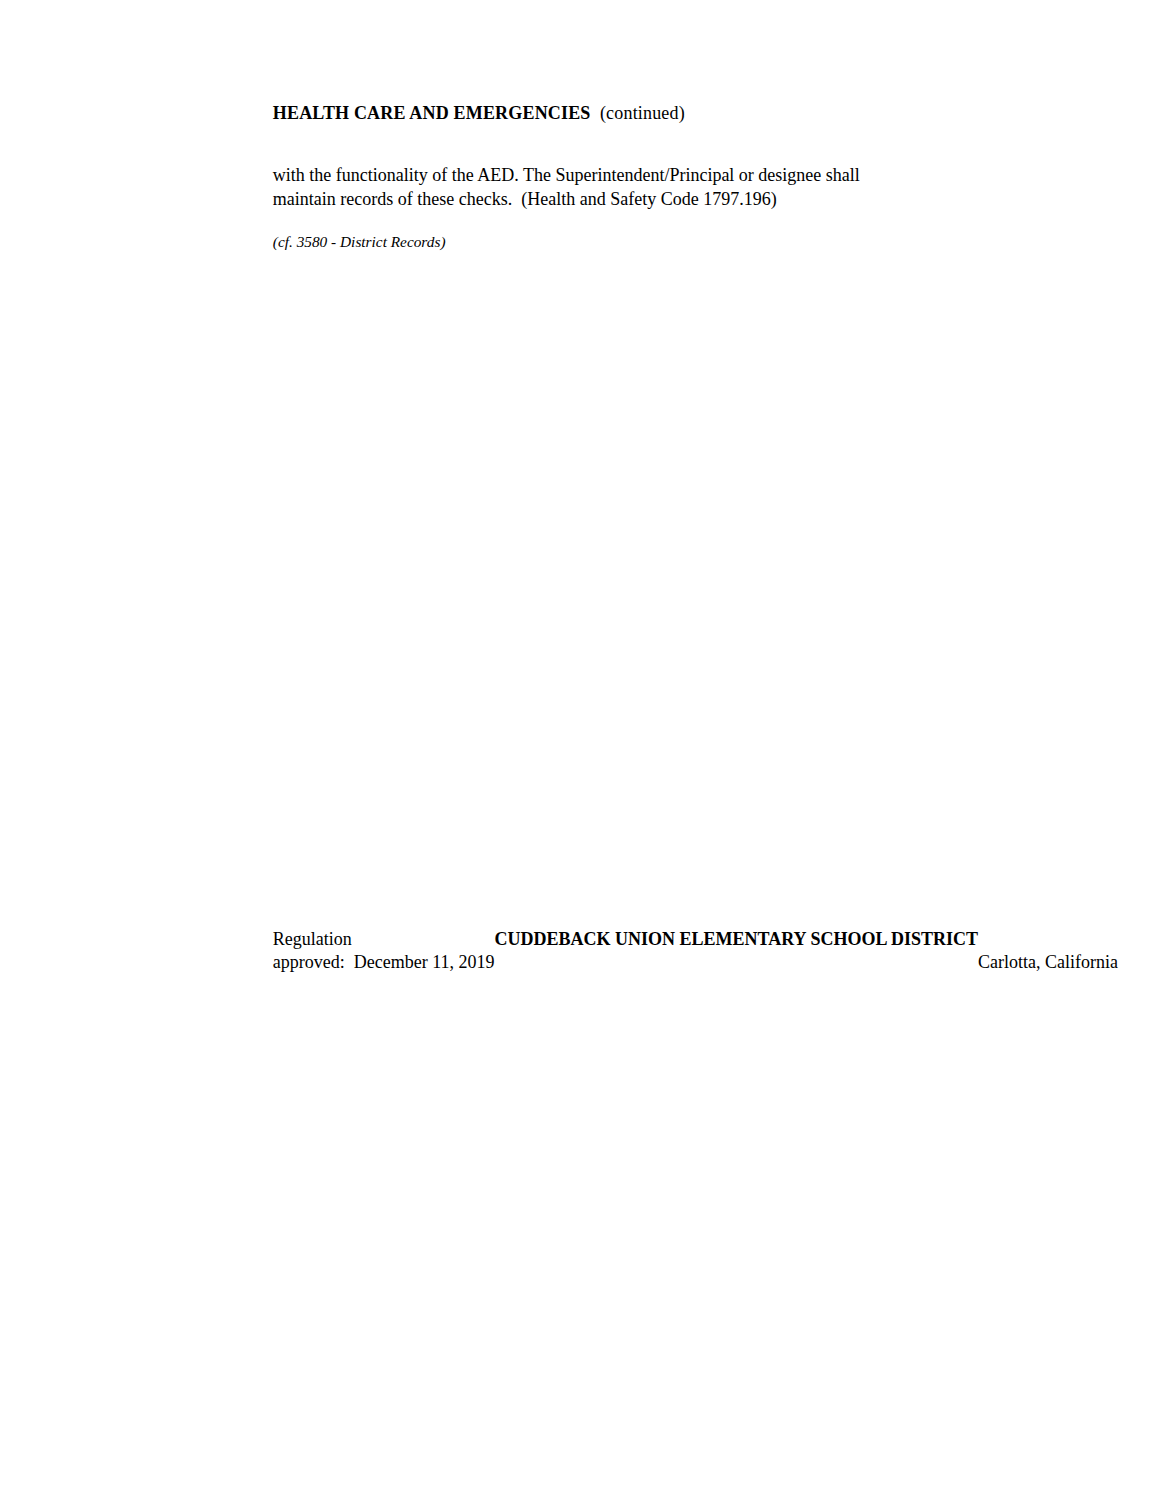HEALTH CARE AND EMERGENCIES (continued)
with the functionality of the AED. The Superintendent/Principal or designee shall maintain records of these checks. (Health and Safety Code 1797.196)
(cf. 3580 - District Records)
| Regulation | CUDDEBACK UNION ELEMENTARY SCHOOL DISTRICT | |
| approved: December 11, 2019 | | Carlotta, California |